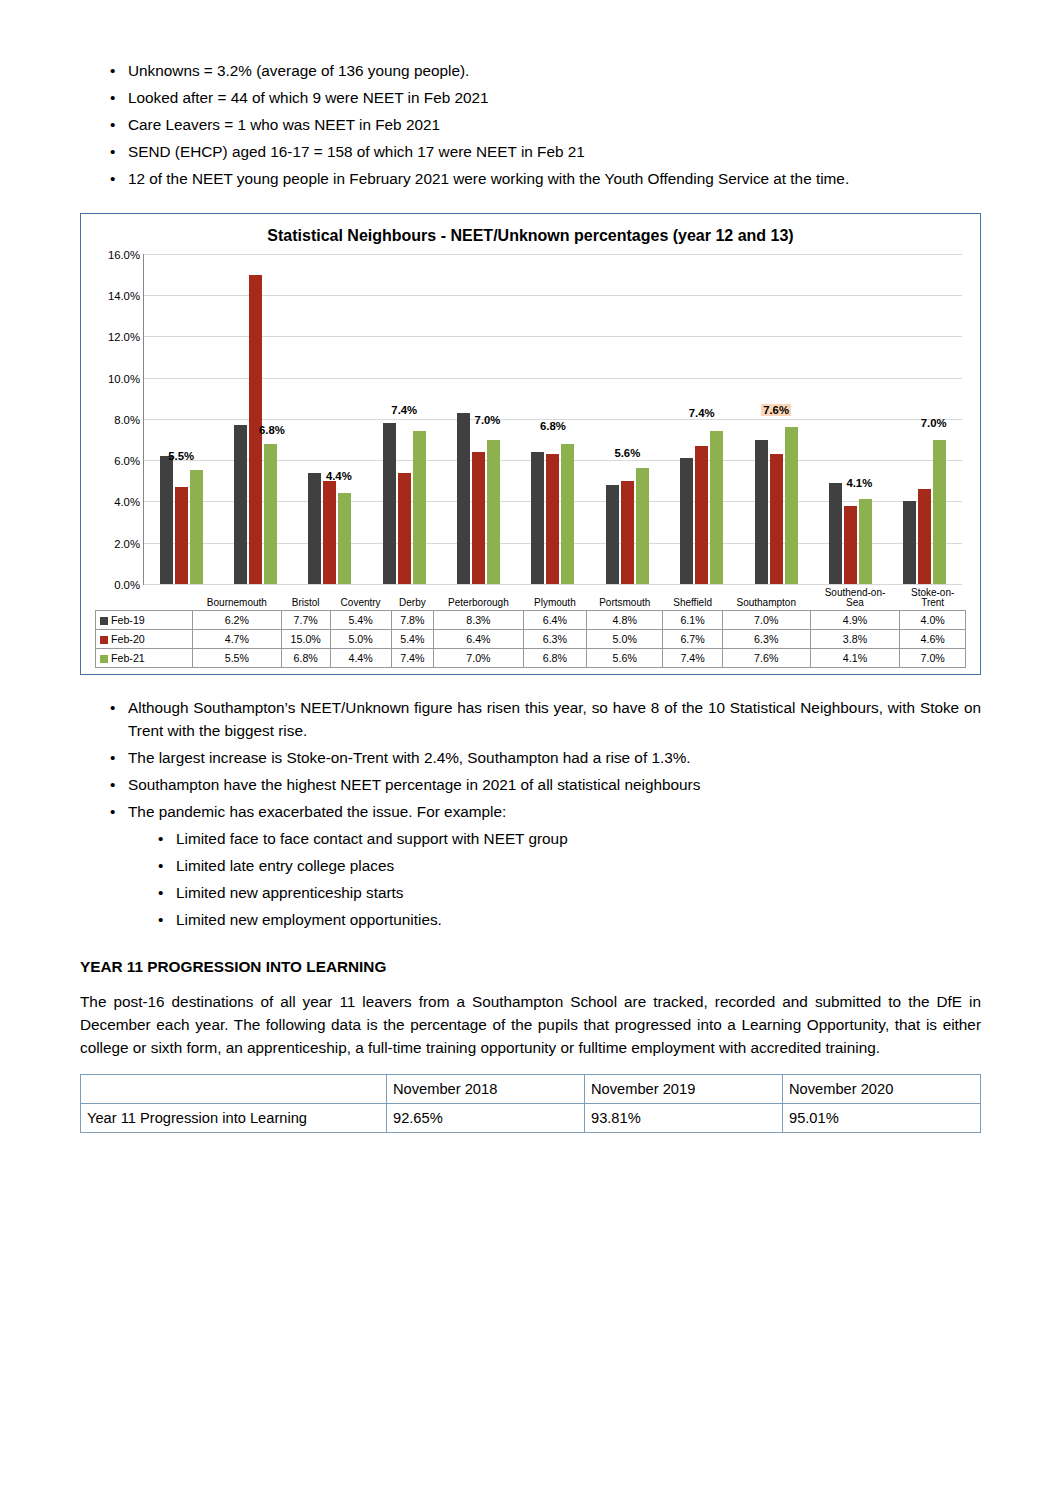Unknowns = 3.2% (average of 136 young people).
Looked after = 44 of which 9 were NEET in Feb 2021
Care Leavers = 1 who was NEET in Feb 2021
SEND (EHCP) aged 16-17 = 158 of which 17 were NEET in Feb 21
12 of the NEET young people in February 2021 were working with the Youth Offending Service at the time.
Statistical Neighbours - NEET/Unknown percentages (year 12 and 13)
16.0%
14.0%
12.0%
10.0%
8.0%
6.0%
4.0%
2.0%
0.0%
5.5%
6.8%
4.4%
7.4%
7.0%
6.8%
5.6%
7.4%
7.6%
4.1%
7.0%
| | Bournemouth | Bristol | Coventry | Derby | Peterborough | Plymouth | Portsmouth | Sheffield | Southampton | Southend-on- Sea | Stoke-on- Trent |
| Feb-19 | 6.2% | 7.7% | 5.4% | 7.8% | 8.3% | 6.4% | 4.8% | 6.1% | 7.0% | 4.9% | 4.0% |
| Feb-20 | 4.7% | 15.0% | 5.0% | 5.4% | 6.4% | 6.3% | 5.0% | 6.7% | 6.3% | 3.8% | 4.6% |
| Feb-21 | 5.5% | 6.8% | 4.4% | 7.4% | 7.0% | 6.8% | 5.6% | 7.4% | 7.6% | 4.1% | 7.0% |
Although Southampton’s NEET/Unknown figure has risen this year, so have 8 of the 10 Statistical Neighbours, with Stoke on Trent with the biggest rise.
The largest increase is Stoke-on-Trent with 2.4%, Southampton had a rise of 1.3%.
Southampton have the highest NEET percentage in 2021 of all statistical neighbours
The pandemic has exacerbated the issue. For example:
Limited face to face contact and support with NEET group
Limited late entry college places
Limited new apprenticeship starts
Limited new employment opportunities.
YEAR 11 PROGRESSION INTO LEARNING
The post-16 destinations of all year 11 leavers from a Southampton School are tracked, recorded and submitted to the DfE in December each year. The following data is the percentage of the pupils that progressed into a Learning Opportunity, that is either college or sixth form, an apprenticeship, a full-time training opportunity or fulltime employment with accredited training.
| | November 2018 | November 2019 | November 2020 |
| --- | --- | --- | --- |
| Year 11 Progression into Learning | 92.65% | 93.81% | 95.01% |